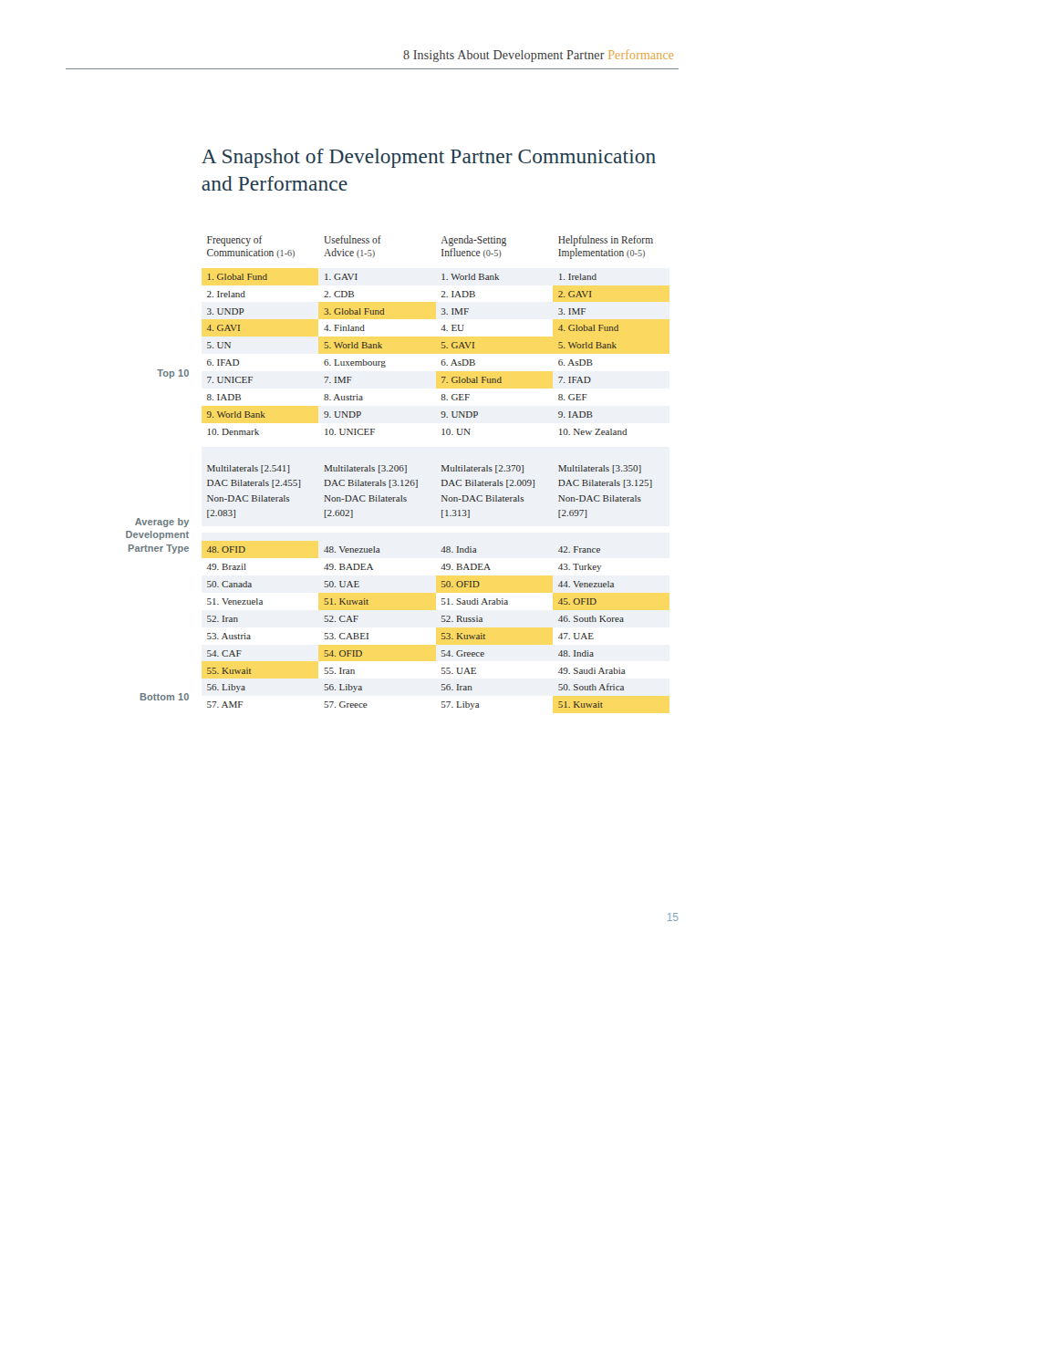8 Insights About Development Partner Performance
A Snapshot of Development Partner Communication
and Performance
| Frequency of Communication (1-6) | Usefulness of Advice (1-5) | Agenda-Setting Influence (0-5) | Helpfulness in Reform Implementation (0-5) |
| --- | --- | --- | --- |
| 1. Global Fund | 1. GAVI | 1. World Bank | 1. Ireland |
| 2. Ireland | 2. CDB | 2. IADB | 2. GAVI |
| 3. UNDP | 3. Global Fund | 3. IMF | 3. IMF |
| 4. GAVI | 4. Finland | 4. EU | 4. Global Fund |
| 5. UN | 5. World Bank | 5. GAVI | 5. World Bank |
| 6. IFAD | 6. Luxembourg | 6. AsDB | 6. AsDB |
| 7. UNICEF | 7. IMF | 7. Global Fund | 7. IFAD |
| 8. IADB | 8. Austria | 8. GEF | 8. GEF |
| 9. World Bank | 9. UNDP | 9. UNDP | 9. IADB |
| 10. Denmark | 10. UNICEF | 10. UN | 10. New Zealand |
| Multilaterals [2.541] DAC Bilaterals [2.455] Non-DAC Bilaterals [2.083] | Multilaterals [3.206] DAC Bilaterals [3.126] Non-DAC Bilaterals [2.602] | Multilaterals [2.370] DAC Bilaterals [2.009] Non-DAC Bilaterals [1.313] | Multilaterals [3.350] DAC Bilaterals [3.125] Non-DAC Bilaterals [2.697] |
| 48. OFID | 48. Venezuela | 48. India | 42. France |
| 49. Brazil | 49. BADEA | 49. BADEA | 43. Turkey |
| 50. Canada | 50. UAE | 50. OFID | 44. Venezuela |
| 51. Venezuela | 51. Kuwait | 51. Saudi Arabia | 45. OFID |
| 52. Iran | 52. CAF | 52. Russia | 46. South Korea |
| 53. Austria | 53. CABEI | 53. Kuwait | 47. UAE |
| 54. CAF | 54. OFID | 54. Greece | 48. India |
| 55. Kuwait | 55. Iran | 55. UAE | 49. Saudi Arabia |
| 56. Libya | 56. Libya | 56. Iran | 50. South Africa |
| 57. AMF | 57. Greece | 57. Libya | 51. Kuwait |
Top 10
Average by
Development
Partner Type
Bottom 10
15